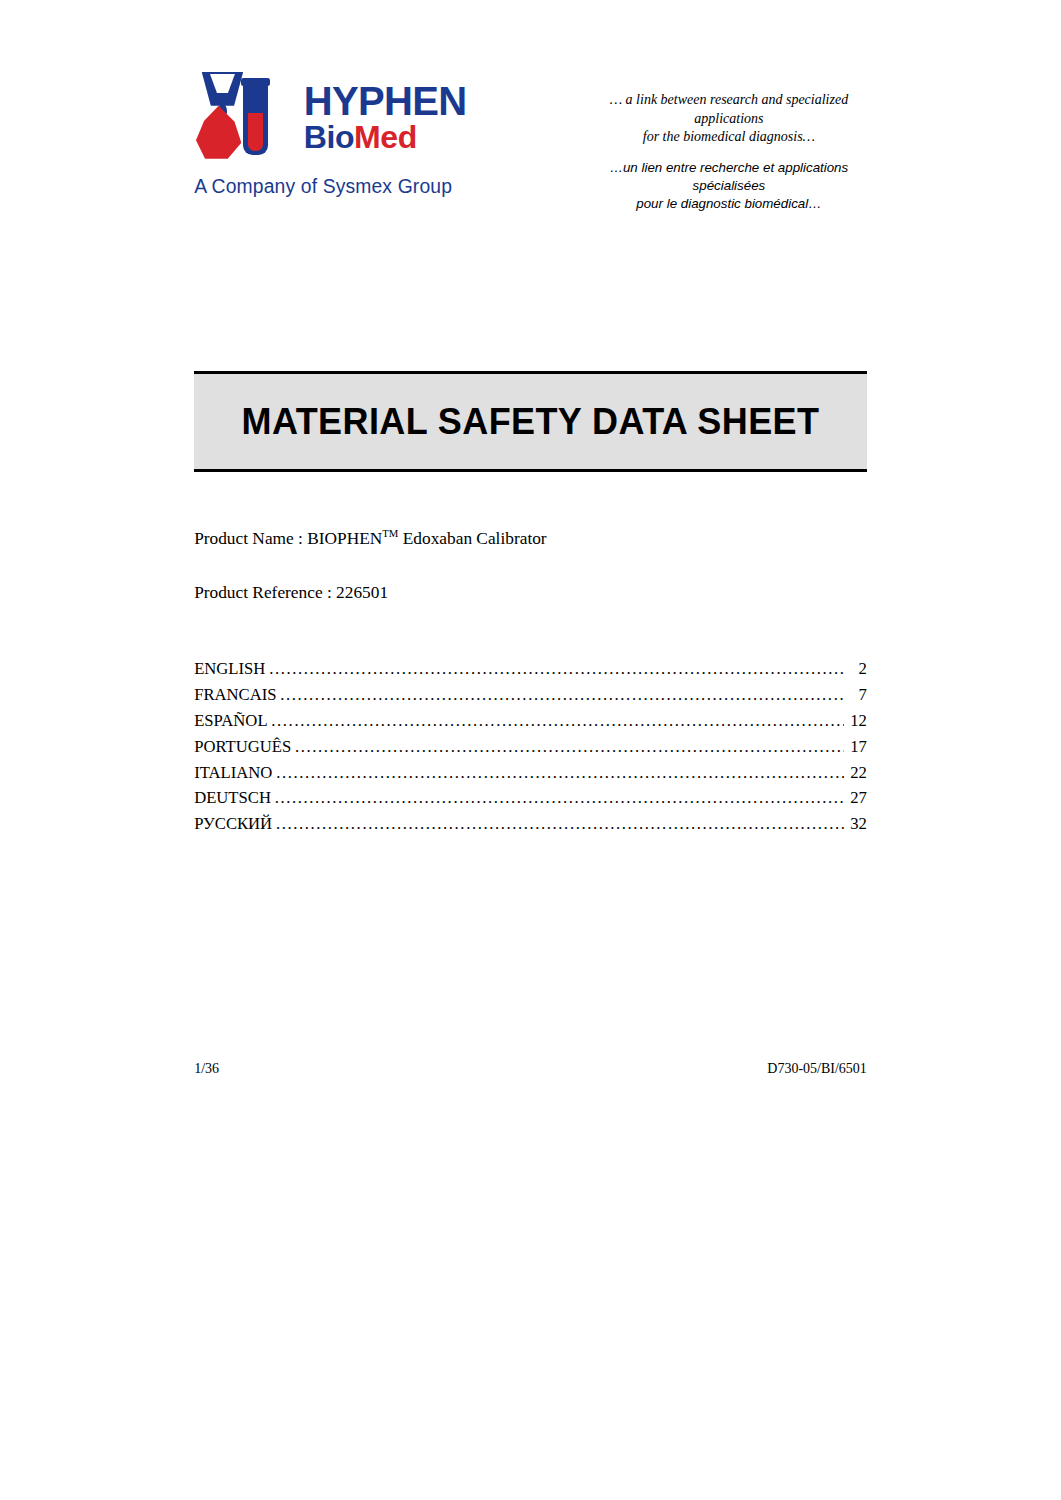HYPHEN Bio Med
A Company of Sysmex Group
… a link between research and specialized applications
for the biomedical diagnosis…
…un lien entre recherche et applications spécialisées
pour le diagnostic biomédical…
MATERIAL SAFETY DATA SHEET
Product Name : BIOPHENTM Edoxaban Calibrator
Product Reference : 226501
ENGLISH .................................................................................................................................................................. 2
FRANCAIS .................................................................................................................................................................. 7
ESPAÑOL .................................................................................................................................................................. 12
PORTUGUÊS .................................................................................................................................................................. 17
ITALIANO .................................................................................................................................................................. 22
DEUTSCH .................................................................................................................................................................. 27
РУССКИЙ .................................................................................................................................................................. 32
1/36 D730-05/BI/6501